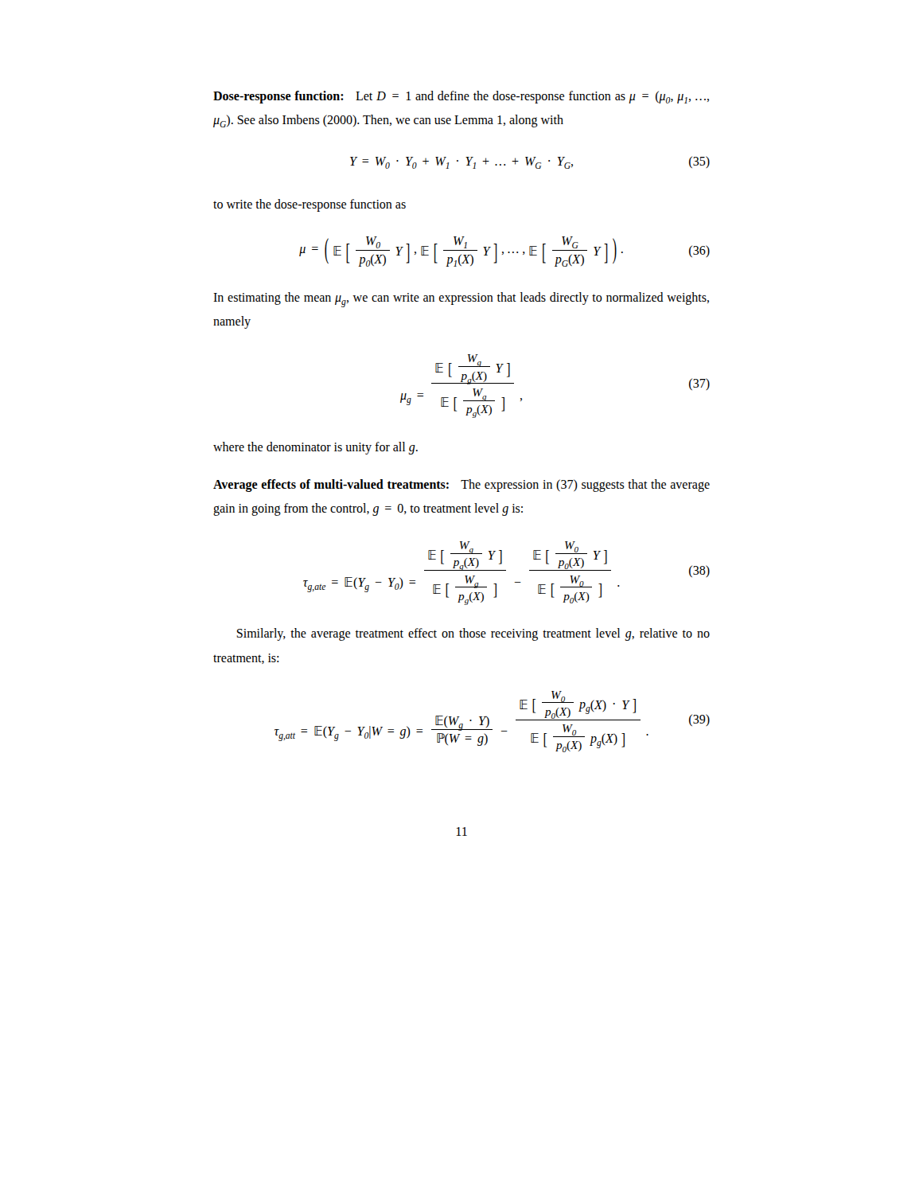Dose-response function: Let D = 1 and define the dose-response function as μ = (μ0, μ1, …, μG). See also Imbens (2000). Then, we can use Lemma 1, along with
Y = W0 · Y0 + W1 · Y1 + … + WG · YG,
(35)
to write the dose-response function as
μ = ( 𝔼 [ W0 p0(X) Y ] , 𝔼 [ W1 p1(X) Y ] , … , 𝔼 [ WG pG(X) Y ] ) .
(36)
In estimating the mean μg, we can write an expression that leads directly to normalized weights, namely
μg = 𝔼 [ Wg pg(X) Y ] 𝔼 [ Wg pg(X) ] ,
(37)
where the denominator is unity for all g.
Average effects of multi-valued treatments: The expression in (37) suggests that the average gain in going from the control, g = 0, to treatment level g is:
τg,ate = 𝔼(Yg − Y0) = 𝔼 [ Wg pg(X) Y ] 𝔼 [ Wg pg(X) ] − 𝔼 [ W0 p0(X) Y ] 𝔼 [ W0 p0(X) ] .
(38)
Similarly, the average treatment effect on those receiving treatment level g, relative to no treatment, is:
τg,att = 𝔼(Yg − Y0|W = g) = 𝔼(Wg · Y) ℙ(W = g) − 𝔼 [ W0 p0(X) pg(X) · Y ] 𝔼 [ W0 p0(X) pg(X) ] .
(39)
11